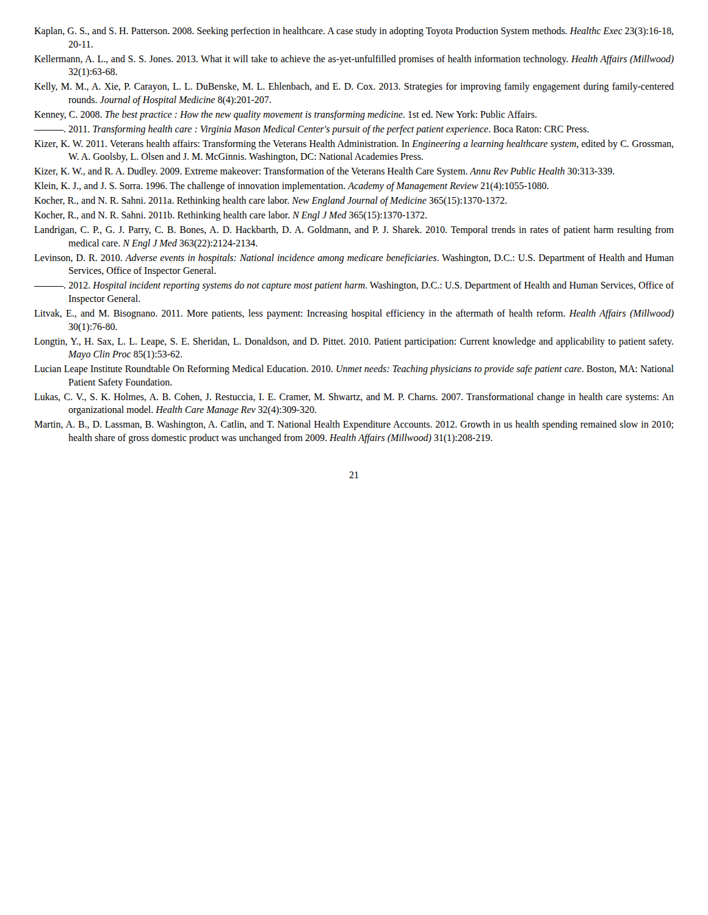Kaplan, G. S., and S. H. Patterson. 2008. Seeking perfection in healthcare. A case study in adopting Toyota Production System methods. Healthc Exec 23(3):16-18, 20-11.
Kellermann, A. L., and S. S. Jones. 2013. What it will take to achieve the as-yet-unfulfilled promises of health information technology. Health Affairs (Millwood) 32(1):63-68.
Kelly, M. M., A. Xie, P. Carayon, L. L. DuBenske, M. L. Ehlenbach, and E. D. Cox. 2013. Strategies for improving family engagement during family-centered rounds. Journal of Hospital Medicine 8(4):201-207.
Kenney, C. 2008. The best practice : How the new quality movement is transforming medicine. 1st ed. New York: Public Affairs.
———. 2011. Transforming health care : Virginia Mason Medical Center's pursuit of the perfect patient experience. Boca Raton: CRC Press.
Kizer, K. W. 2011. Veterans health affairs: Transforming the Veterans Health Administration. In Engineering a learning healthcare system, edited by C. Grossman, W. A. Goolsby, L. Olsen and J. M. McGinnis. Washington, DC: National Academies Press.
Kizer, K. W., and R. A. Dudley. 2009. Extreme makeover: Transformation of the Veterans Health Care System. Annu Rev Public Health 30:313-339.
Klein, K. J., and J. S. Sorra. 1996. The challenge of innovation implementation. Academy of Management Review 21(4):1055-1080.
Kocher, R., and N. R. Sahni. 2011a. Rethinking health care labor. New England Journal of Medicine 365(15):1370-1372.
Kocher, R., and N. R. Sahni. 2011b. Rethinking health care labor. N Engl J Med 365(15):1370-1372.
Landrigan, C. P., G. J. Parry, C. B. Bones, A. D. Hackbarth, D. A. Goldmann, and P. J. Sharek. 2010. Temporal trends in rates of patient harm resulting from medical care. N Engl J Med 363(22):2124-2134.
Levinson, D. R. 2010. Adverse events in hospitals: National incidence among medicare beneficiaries. Washington, D.C.: U.S. Department of Health and Human Services, Office of Inspector General.
———. 2012. Hospital incident reporting systems do not capture most patient harm. Washington, D.C.: U.S. Department of Health and Human Services, Office of Inspector General.
Litvak, E., and M. Bisognano. 2011. More patients, less payment: Increasing hospital efficiency in the aftermath of health reform. Health Affairs (Millwood) 30(1):76-80.
Longtin, Y., H. Sax, L. L. Leape, S. E. Sheridan, L. Donaldson, and D. Pittet. 2010. Patient participation: Current knowledge and applicability to patient safety. Mayo Clin Proc 85(1):53-62.
Lucian Leape Institute Roundtable On Reforming Medical Education. 2010. Unmet needs: Teaching physicians to provide safe patient care. Boston, MA: National Patient Safety Foundation.
Lukas, C. V., S. K. Holmes, A. B. Cohen, J. Restuccia, I. E. Cramer, M. Shwartz, and M. P. Charns. 2007. Transformational change in health care systems: An organizational model. Health Care Manage Rev 32(4):309-320.
Martin, A. B., D. Lassman, B. Washington, A. Catlin, and T. National Health Expenditure Accounts. 2012. Growth in us health spending remained slow in 2010; health share of gross domestic product was unchanged from 2009. Health Affairs (Millwood) 31(1):208-219.
21